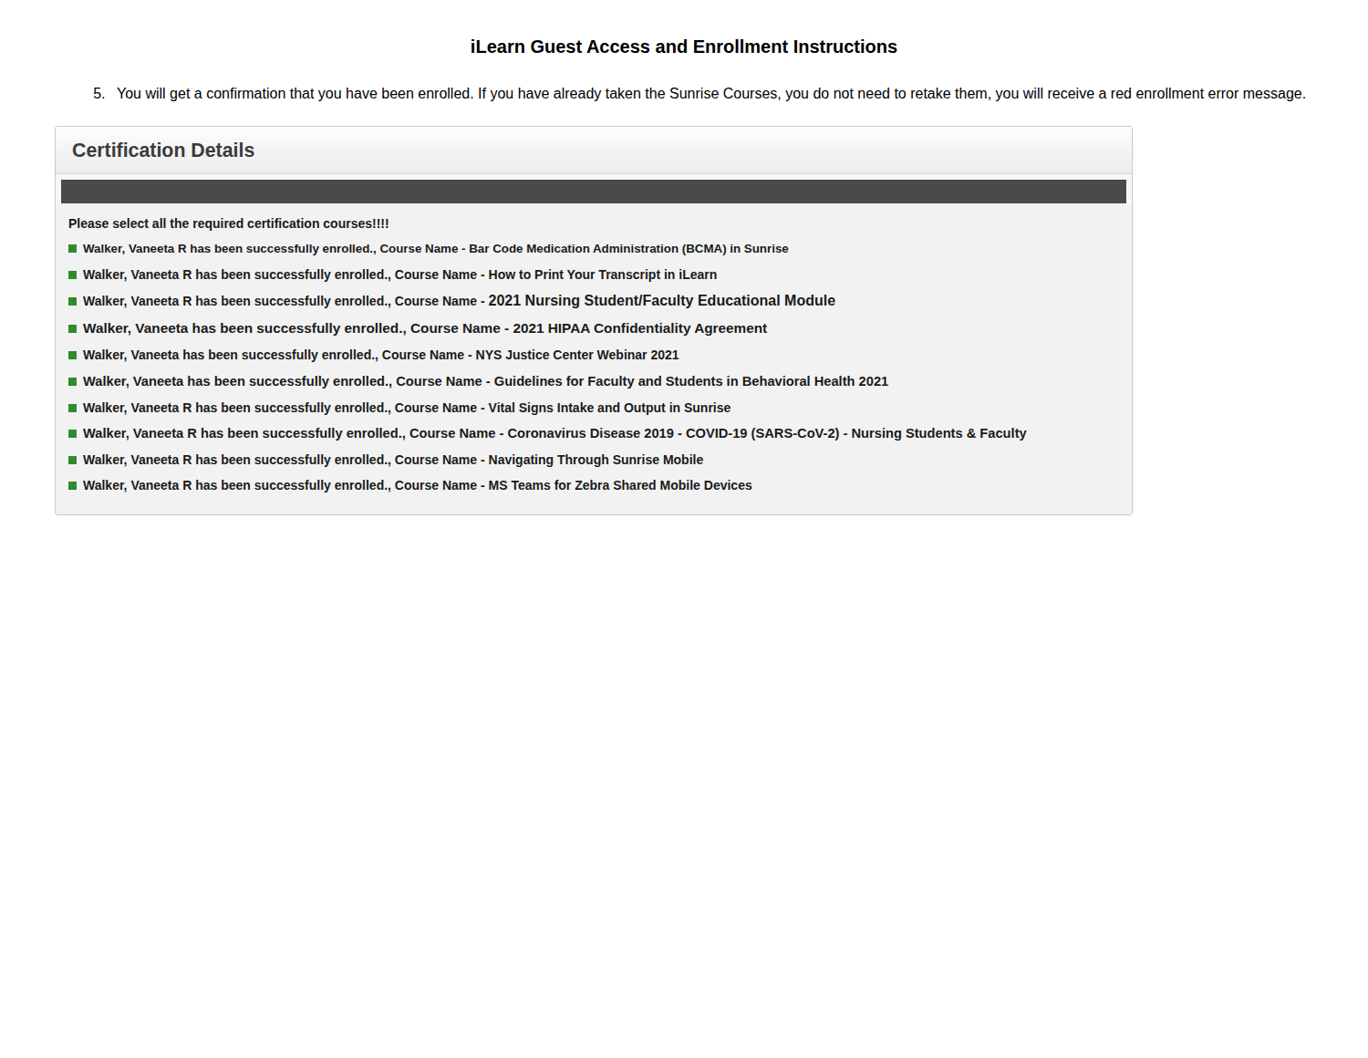iLearn Guest Access and Enrollment Instructions
You will get a confirmation that you have been enrolled. If you have already taken the Sunrise Courses, you do not need to retake them, you will receive a red enrollment error message.
Certification Details
Please select all the required certification courses!!!!
Walker, Vaneeta R has been successfully enrolled., Course Name - Bar Code Medication Administration (BCMA) in Sunrise
Walker, Vaneeta R has been successfully enrolled., Course Name - How to Print Your Transcript in iLearn
Walker, Vaneeta R has been successfully enrolled., Course Name - 2021 Nursing Student/Faculty Educational Module
Walker, Vaneeta has been successfully enrolled., Course Name - 2021 HIPAA Confidentiality Agreement
Walker, Vaneeta has been successfully enrolled., Course Name - NYS Justice Center Webinar 2021
Walker, Vaneeta has been successfully enrolled., Course Name - Guidelines for Faculty and Students in Behavioral Health 2021
Walker, Vaneeta R has been successfully enrolled., Course Name - Vital Signs Intake and Output in Sunrise
Walker, Vaneeta R has been successfully enrolled., Course Name - Coronavirus Disease 2019 - COVID-19 (SARS-CoV-2) - Nursing Students & Faculty
Walker, Vaneeta R has been successfully enrolled., Course Name - Navigating Through Sunrise Mobile
Walker, Vaneeta R has been successfully enrolled., Course Name - MS Teams for Zebra Shared Mobile Devices